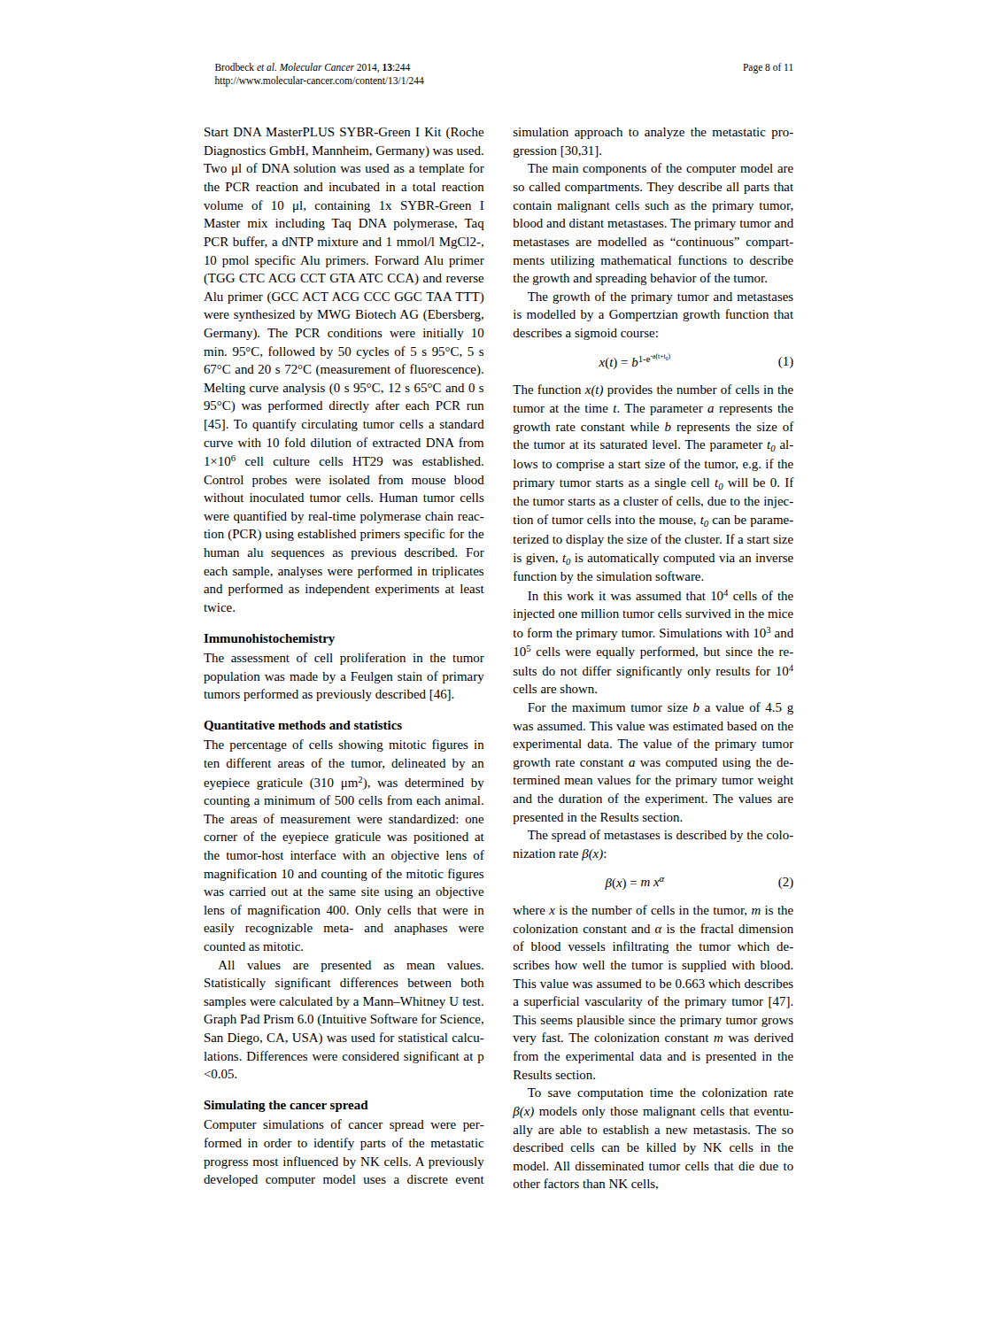Brodbeck et al. Molecular Cancer 2014, 13:244
http://www.molecular-cancer.com/content/13/1/244
Page 8 of 11
Start DNA MasterPLUS SYBR-Green I Kit (Roche Diagnostics GmbH, Mannheim, Germany) was used. Two μl of DNA solution was used as a template for the PCR reaction and incubated in a total reaction volume of 10 μl, containing 1x SYBR-Green I Master mix including Taq DNA polymerase, Taq PCR buffer, a dNTP mixture and 1 mmol/l MgCl2-, 10 pmol specific Alu primers. Forward Alu primer (TGG CTC ACG CCT GTA ATC CCA) and reverse Alu primer (GCC ACT ACG CCC GGC TAA TTT) were synthesized by MWG Biotech AG (Ebersberg, Germany). The PCR conditions were initially 10 min. 95°C, followed by 50 cycles of 5 s 95°C, 5 s 67°C and 20 s 72°C (measurement of fluorescence). Melting curve analysis (0 s 95°C, 12 s 65°C and 0 s 95°C) was performed directly after each PCR run [45]. To quantify circulating tumor cells a standard curve with 10 fold dilution of extracted DNA from 1×106 cell culture cells HT29 was established. Control probes were isolated from mouse blood without inoculated tumor cells. Human tumor cells were quantified by real-time polymerase chain reaction (PCR) using established primers specific for the human alu sequences as previous described. For each sample, analyses were performed in triplicates and performed as independent experiments at least twice.
Immunohistochemistry
The assessment of cell proliferation in the tumor population was made by a Feulgen stain of primary tumors performed as previously described [46].
Quantitative methods and statistics
The percentage of cells showing mitotic figures in ten different areas of the tumor, delineated by an eyepiece graticule (310 μm2), was determined by counting a minimum of 500 cells from each animal. The areas of measurement were standardized: one corner of the eyepiece graticule was positioned at the tumor-host interface with an objective lens of magnification 10 and counting of the mitotic figures was carried out at the same site using an objective lens of magnification 400. Only cells that were in easily recognizable meta- and anaphases were counted as mitotic.
All values are presented as mean values. Statistically significant differences between both samples were calculated by a Mann–Whitney U test. Graph Pad Prism 6.0 (Intuitive Software for Science, San Diego, CA, USA) was used for statistical calculations. Differences were considered significant at p <0.05.
Simulating the cancer spread
Computer simulations of cancer spread were performed in order to identify parts of the metastatic progress most influenced by NK cells. A previously developed computer model uses a discrete event simulation approach to analyze the metastatic progression [30,31].
The main components of the computer model are so called compartments. They describe all parts that contain malignant cells such as the primary tumor, blood and distant metastases. The primary tumor and metastases are modelled as “continuous” compartments utilizing mathematical functions to describe the growth and spreading behavior of the tumor.
The growth of the primary tumor and metastases is modelled by a Gompertzian growth function that describes a sigmoid course:
x(t) = b1-e-a(t+t0)
(1)
The function x(t) provides the number of cells in the tumor at the time t. The parameter a represents the growth rate constant while b represents the size of the tumor at its saturated level. The parameter t0 allows to comprise a start size of the tumor, e.g. if the primary tumor starts as a single cell t0 will be 0. If the tumor starts as a cluster of cells, due to the injection of tumor cells into the mouse, t0 can be parameterized to display the size of the cluster. If a start size is given, t0 is automatically computed via an inverse function by the simulation software.
In this work it was assumed that 104 cells of the injected one million tumor cells survived in the mice to form the primary tumor. Simulations with 103 and 105 cells were equally performed, but since the results do not differ significantly only results for 104 cells are shown.
For the maximum tumor size b a value of 4.5 g was assumed. This value was estimated based on the experimental data. The value of the primary tumor growth rate constant a was computed using the determined mean values for the primary tumor weight and the duration of the experiment. The values are presented in the Results section.
The spread of metastases is described by the colonization rate β(x):
β(x) = m xα
(2)
where x is the number of cells in the tumor, m is the colonization constant and α is the fractal dimension of blood vessels infiltrating the tumor which describes how well the tumor is supplied with blood. This value was assumed to be 0.663 which describes a superficial vascularity of the primary tumor [47]. This seems plausible since the primary tumor grows very fast. The colonization constant m was derived from the experimental data and is presented in the Results section.
To save computation time the colonization rate β(x) models only those malignant cells that eventually are able to establish a new metastasis. The so described cells can be killed by NK cells in the model. All disseminated tumor cells that die due to other factors than NK cells,